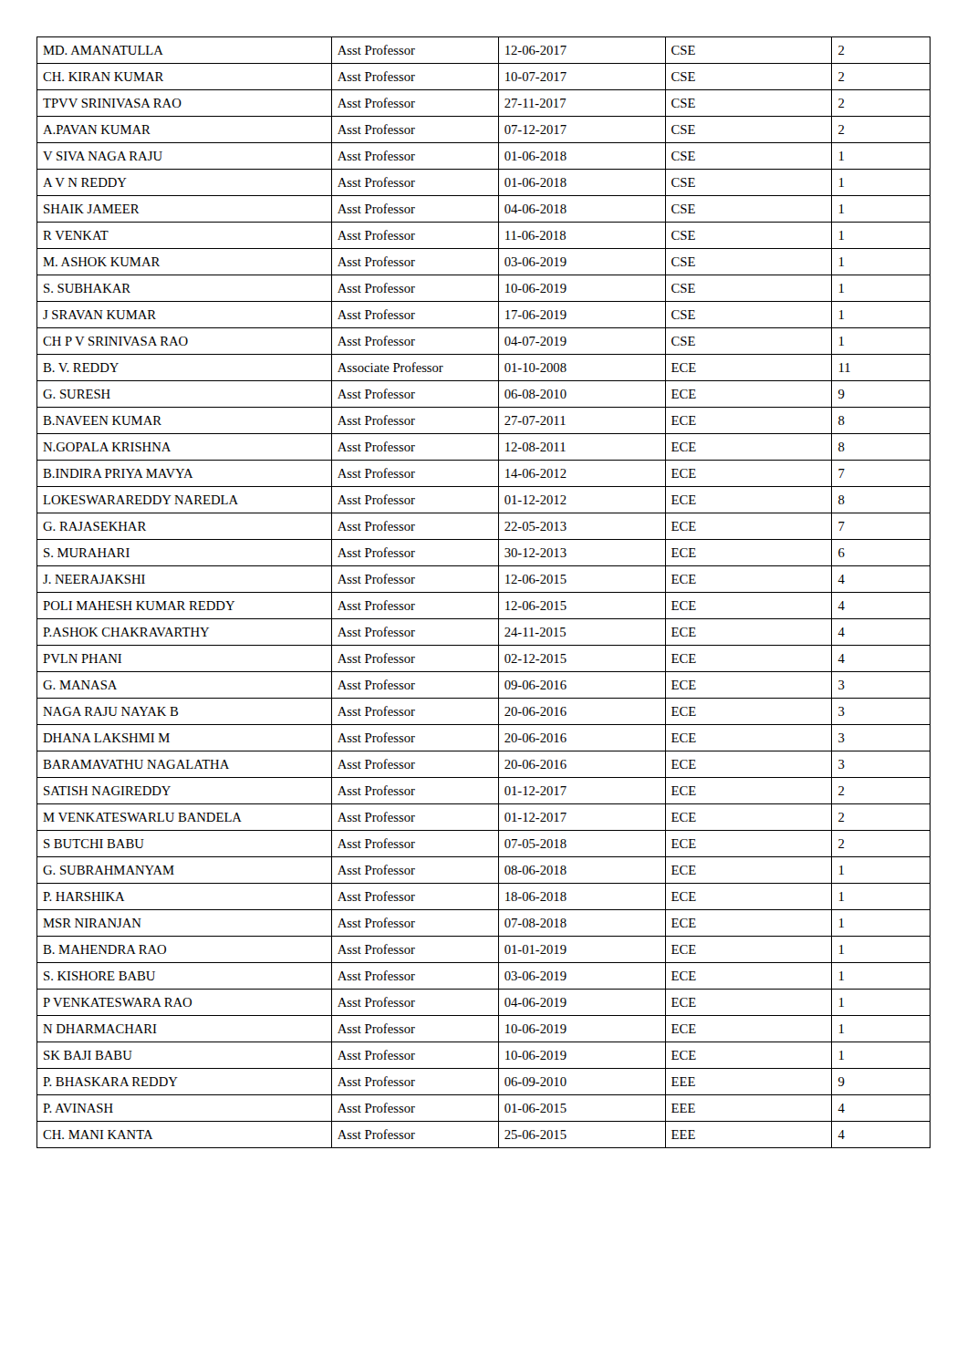| MD. AMANATULLA | Asst Professor | 12-06-2017 | CSE | 2 |
| CH. KIRAN KUMAR | Asst Professor | 10-07-2017 | CSE | 2 |
| TPVV SRINIVASA RAO | Asst Professor | 27-11-2017 | CSE | 2 |
| A.PAVAN KUMAR | Asst Professor | 07-12-2017 | CSE | 2 |
| V SIVA NAGA RAJU | Asst Professor | 01-06-2018 | CSE | 1 |
| A V N REDDY | Asst Professor | 01-06-2018 | CSE | 1 |
| SHAIK JAMEER | Asst Professor | 04-06-2018 | CSE | 1 |
| R VENKAT | Asst Professor | 11-06-2018 | CSE | 1 |
| M. ASHOK KUMAR | Asst Professor | 03-06-2019 | CSE | 1 |
| S. SUBHAKAR | Asst Professor | 10-06-2019 | CSE | 1 |
| J SRAVAN KUMAR | Asst Professor | 17-06-2019 | CSE | 1 |
| CH P V SRINIVASA RAO | Asst Professor | 04-07-2019 | CSE | 1 |
| B. V. REDDY | Associate Professor | 01-10-2008 | ECE | 11 |
| G. SURESH | Asst Professor | 06-08-2010 | ECE | 9 |
| B.NAVEEN KUMAR | Asst Professor | 27-07-2011 | ECE | 8 |
| N.GOPALA KRISHNA | Asst Professor | 12-08-2011 | ECE | 8 |
| B.INDIRA PRIYA MAVYA | Asst Professor | 14-06-2012 | ECE | 7 |
| LOKESWARAREDDY NAREDLA | Asst Professor | 01-12-2012 | ECE | 8 |
| G. RAJASEKHAR | Asst Professor | 22-05-2013 | ECE | 7 |
| S. MURAHARI | Asst Professor | 30-12-2013 | ECE | 6 |
| J. NEERAJAKSHI | Asst Professor | 12-06-2015 | ECE | 4 |
| POLI MAHESH KUMAR REDDY | Asst Professor | 12-06-2015 | ECE | 4 |
| P.ASHOK CHAKRAVARTHY | Asst Professor | 24-11-2015 | ECE | 4 |
| PVLN PHANI | Asst Professor | 02-12-2015 | ECE | 4 |
| G. MANASA | Asst Professor | 09-06-2016 | ECE | 3 |
| NAGA RAJU NAYAK B | Asst Professor | 20-06-2016 | ECE | 3 |
| DHANA LAKSHMI M | Asst Professor | 20-06-2016 | ECE | 3 |
| BARAMAVATHU NAGALATHA | Asst Professor | 20-06-2016 | ECE | 3 |
| SATISH NAGIREDDY | Asst Professor | 01-12-2017 | ECE | 2 |
| M VENKATESWARLU BANDELA | Asst Professor | 01-12-2017 | ECE | 2 |
| S BUTCHI BABU | Asst Professor | 07-05-2018 | ECE | 2 |
| G. SUBRAHMANYAM | Asst Professor | 08-06-2018 | ECE | 1 |
| P. HARSHIKA | Asst Professor | 18-06-2018 | ECE | 1 |
| MSR NIRANJAN | Asst Professor | 07-08-2018 | ECE | 1 |
| B. MAHENDRA RAO | Asst Professor | 01-01-2019 | ECE | 1 |
| S. KISHORE BABU | Asst Professor | 03-06-2019 | ECE | 1 |
| P VENKATESWARA RAO | Asst Professor | 04-06-2019 | ECE | 1 |
| N DHARMACHARI | Asst Professor | 10-06-2019 | ECE | 1 |
| SK BAJI BABU | Asst Professor | 10-06-2019 | ECE | 1 |
| P. BHASKARA REDDY | Asst Professor | 06-09-2010 | EEE | 9 |
| P. AVINASH | Asst Professor | 01-06-2015 | EEE | 4 |
| CH. MANI KANTA | Asst Professor | 25-06-2015 | EEE | 4 |